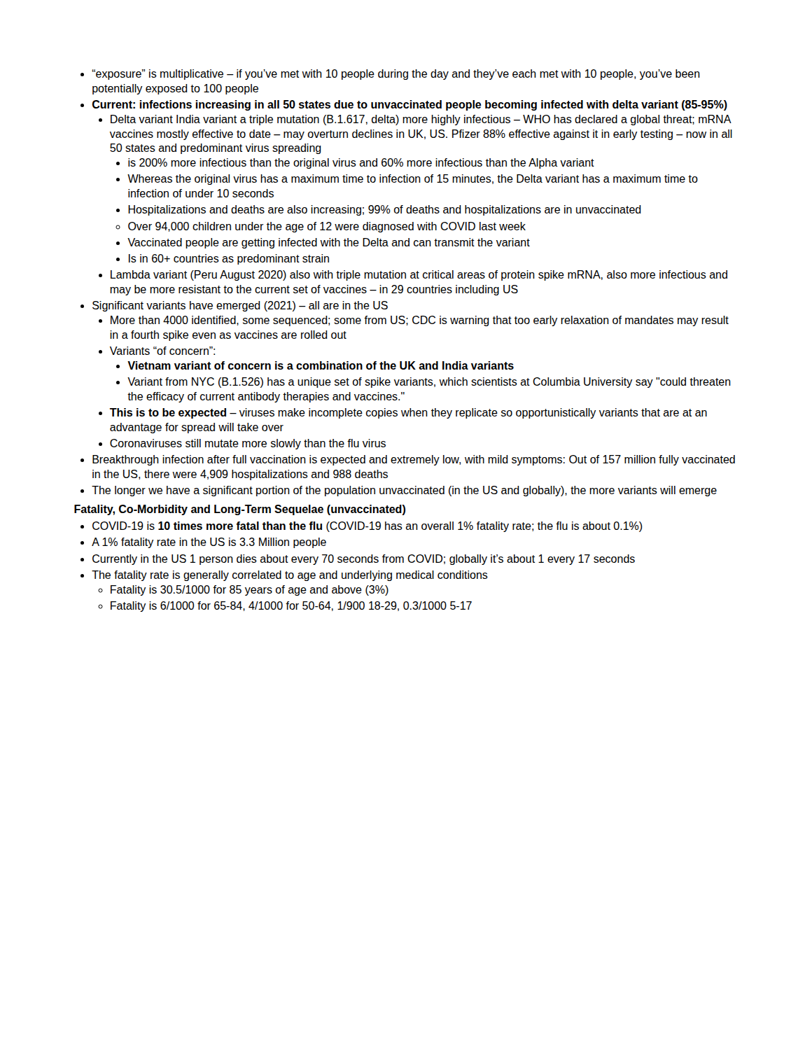“exposure” is multiplicative – if you’ve met with 10 people during the day and they’ve each met with 10 people, you’ve been potentially exposed to 100 people
Current: infections increasing in all 50 states due to unvaccinated people becoming infected with delta variant (85-95%)
Delta variant India variant a triple mutation (B.1.617, delta) more highly infectious – WHO has declared a global threat; mRNA vaccines mostly effective to date – may overturn declines in UK, US. Pfizer 88% effective against it in early testing – now in all 50 states and predominant virus spreading
is 200% more infectious than the original virus and 60% more infectious than the Alpha variant
Whereas the original virus has a maximum time to infection of 15 minutes, the Delta variant has a maximum time to infection of under 10 seconds
Hospitalizations and deaths are also increasing; 99% of deaths and hospitalizations are in unvaccinated
Over 94,000 children under the age of 12 were diagnosed with COVID last week
Vaccinated people are getting infected with the Delta and can transmit the variant
Is in 60+ countries as predominant strain
Lambda variant (Peru August 2020) also with triple mutation at critical areas of protein spike mRNA, also more infectious and may be more resistant to the current set of vaccines – in 29 countries including US
Significant variants have emerged (2021) – all are in the US
More than 4000 identified, some sequenced; some from US; CDC is warning that too early relaxation of mandates may result in a fourth spike even as vaccines are rolled out
Variants “of concern”:
Vietnam variant of concern is a combination of the UK and India variants
Variant from NYC (B.1.526) has a unique set of spike variants, which scientists at Columbia University say "could threaten the efficacy of current antibody therapies and vaccines."
This is to be expected – viruses make incomplete copies when they replicate so opportunistically variants that are at an advantage for spread will take over
Coronaviruses still mutate more slowly than the flu virus
Breakthrough infection after full vaccination is expected and extremely low, with mild symptoms: Out of 157 million fully vaccinated in the US, there were 4,909 hospitalizations and 988 deaths
The longer we have a significant portion of the population unvaccinated (in the US and globally), the more variants will emerge
Fatality, Co-Morbidity and Long-Term Sequelae (unvaccinated)
COVID-19 is 10 times more fatal than the flu (COVID-19 has an overall 1% fatality rate; the flu is about 0.1%)
A 1% fatality rate in the US is 3.3 Million people
Currently in the US 1 person dies about every 70 seconds from COVID; globally it’s about 1 every 17 seconds
The fatality rate is generally correlated to age and underlying medical conditions
Fatality is 30.5/1000 for 85 years of age and above (3%)
Fatality is 6/1000 for 65-84, 4/1000 for 50-64, 1/900 18-29, 0.3/1000 5-17